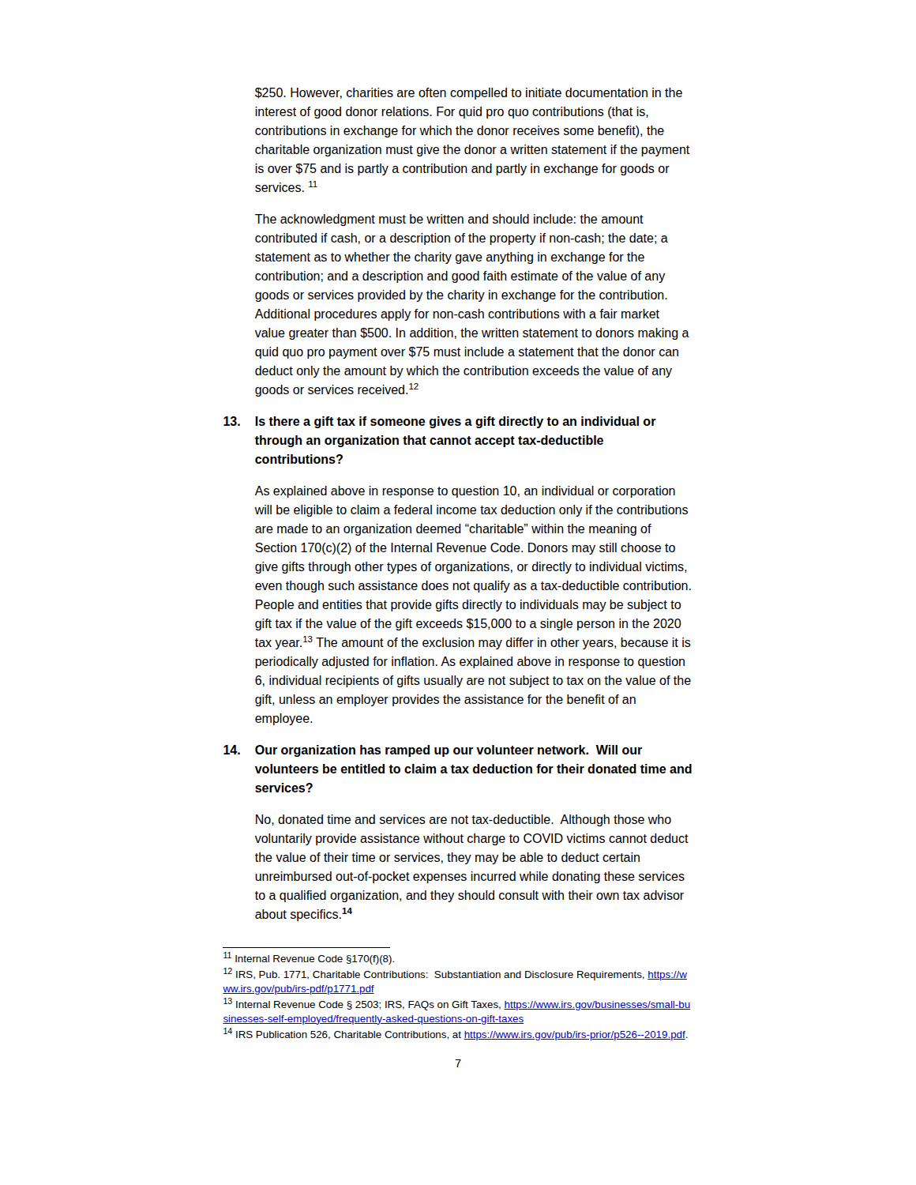$250. However, charities are often compelled to initiate documentation in the interest of good donor relations. For quid pro quo contributions (that is, contributions in exchange for which the donor receives some benefit), the charitable organization must give the donor a written statement if the payment is over $75 and is partly a contribution and partly in exchange for goods or services. 11
The acknowledgment must be written and should include: the amount contributed if cash, or a description of the property if non-cash; the date; a statement as to whether the charity gave anything in exchange for the contribution; and a description and good faith estimate of the value of any goods or services provided by the charity in exchange for the contribution. Additional procedures apply for non-cash contributions with a fair market value greater than $500. In addition, the written statement to donors making a quid quo pro payment over $75 must include a statement that the donor can deduct only the amount by which the contribution exceeds the value of any goods or services received.12
Is there a gift tax if someone gives a gift directly to an individual or through an organization that cannot accept tax-deductible contributions?
As explained above in response to question 10, an individual or corporation will be eligible to claim a federal income tax deduction only if the contributions are made to an organization deemed “charitable” within the meaning of Section 170(c)(2) of the Internal Revenue Code. Donors may still choose to give gifts through other types of organizations, or directly to individual victims, even though such assistance does not qualify as a tax-deductible contribution. People and entities that provide gifts directly to individuals may be subject to gift tax if the value of the gift exceeds $15,000 to a single person in the 2020 tax year.13 The amount of the exclusion may differ in other years, because it is periodically adjusted for inflation. As explained above in response to question 6, individual recipients of gifts usually are not subject to tax on the value of the gift, unless an employer provides the assistance for the benefit of an employee.
Our organization has ramped up our volunteer network. Will our volunteers be entitled to claim a tax deduction for their donated time and services?
No, donated time and services are not tax-deductible. Although those who voluntarily provide assistance without charge to COVID victims cannot deduct the value of their time or services, they may be able to deduct certain unreimbursed out-of-pocket expenses incurred while donating these services to a qualified organization, and they should consult with their own tax advisor about specifics.14
11 Internal Revenue Code §170(f)(8).
12 IRS, Pub. 1771, Charitable Contributions: Substantiation and Disclosure Requirements, https://www.irs.gov/pub/irs-pdf/p1771.pdf
13 Internal Revenue Code § 2503; IRS, FAQs on Gift Taxes, https://www.irs.gov/businesses/small-businesses-self-employed/frequently-asked-questions-on-gift-taxes
14 IRS Publication 526, Charitable Contributions, at https://www.irs.gov/pub/irs-prior/p526--2019.pdf.
7